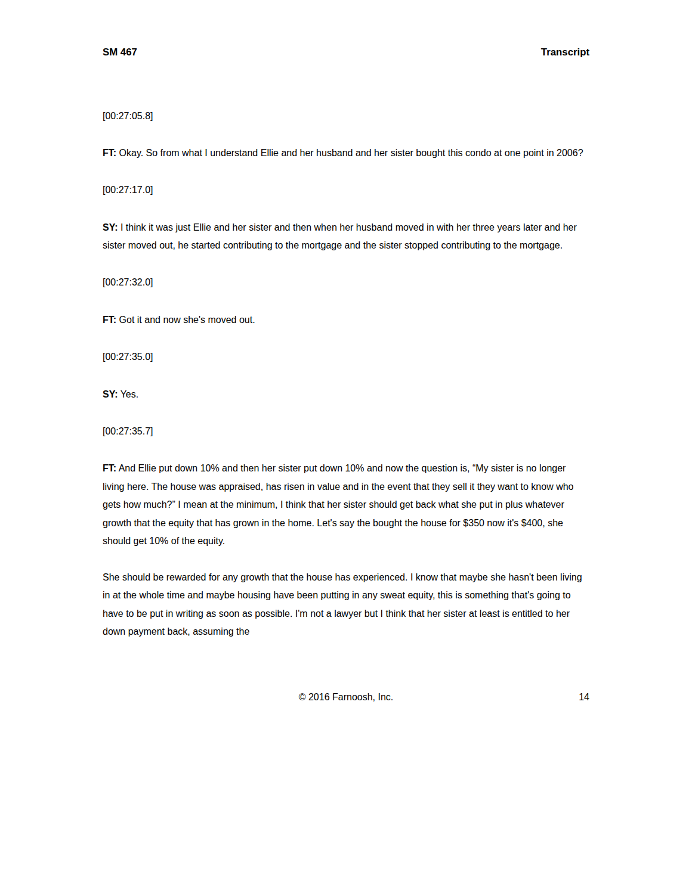SM 467 Transcript
[00:27:05.8]
FT: Okay. So from what I understand Ellie and her husband and her sister bought this condo at one point in 2006?
[00:27:17.0]
SY: I think it was just Ellie and her sister and then when her husband moved in with her three years later and her sister moved out, he started contributing to the mortgage and the sister stopped contributing to the mortgage.
[00:27:32.0]
FT: Got it and now she's moved out.
[00:27:35.0]
SY: Yes.
[00:27:35.7]
FT: And Ellie put down 10% and then her sister put down 10% and now the question is, “My sister is no longer living here. The house was appraised, has risen in value and in the event that they sell it they want to know who gets how much?” I mean at the minimum, I think that her sister should get back what she put in plus whatever growth that the equity that has grown in the home. Let's say the bought the house for $350 now it's $400, she should get 10% of the equity.
She should be rewarded for any growth that the house has experienced. I know that maybe she hasn't been living in at the whole time and maybe housing have been putting in any sweat equity, this is something that's going to have to be put in writing as soon as possible. I'm not a lawyer but I think that her sister at least is entitled to her down payment back, assuming the
© 2016 Farnoosh, Inc. 14